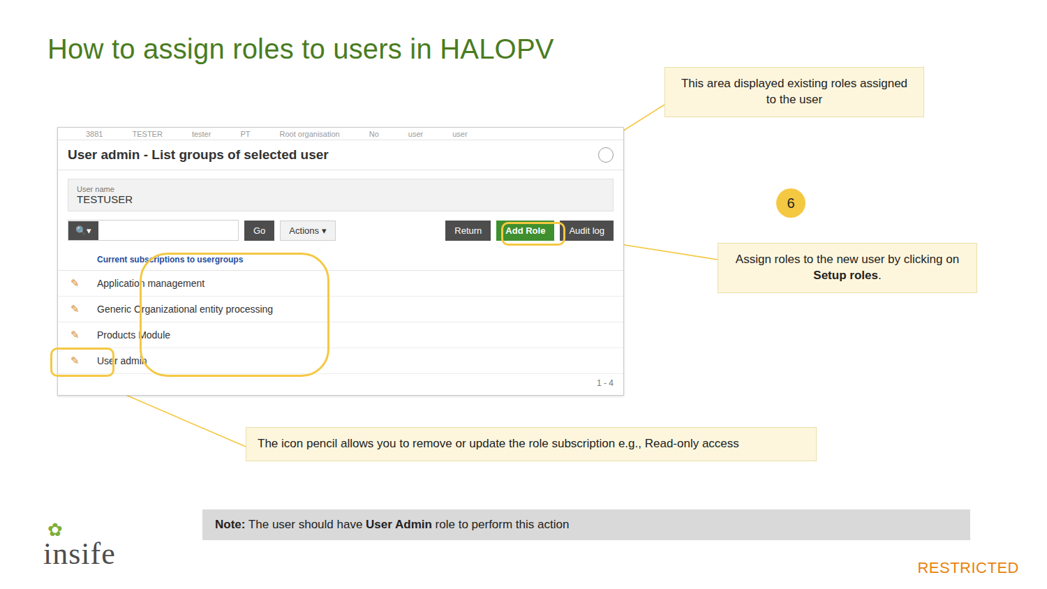How to assign roles to users in HALOPV
This area displayed existing roles assigned to the user
Assign roles to the new user by clicking on Setup roles.
The icon pencil allows you to remove or update the role subscription e.g., Read-only access
6
3881 TESTER tester PT Root organisation No user user
User admin - List groups of selected user
User name TESTUSER
🔍▾
Go Actions ▾
Return Add Role Audit log
| | Current subscriptions to usergroups |
| --- | --- |
| ✎ | Application management |
| ✎ | Generic Organizational entity processing |
| ✎ | Products Module |
| ✎ | User admin |
1 - 4
Note: The user should have User Admin role to perform this action
✿insife
RESTRICTED